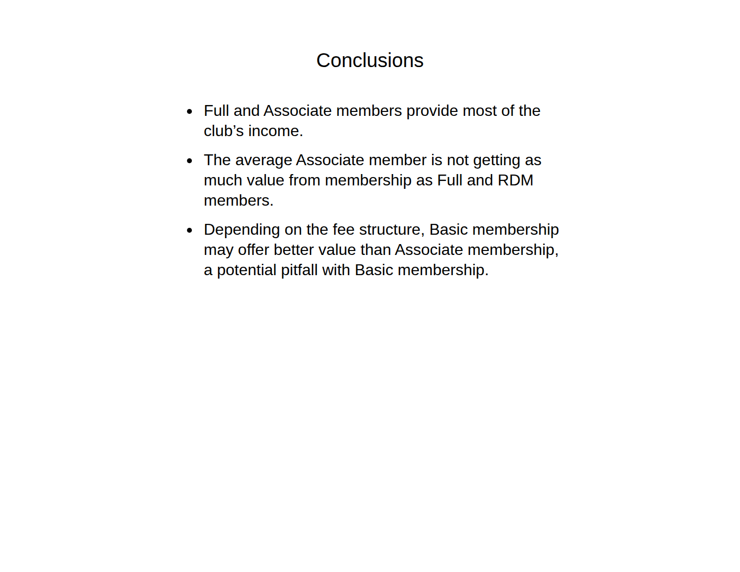Conclusions
Full and Associate members provide most of the club’s income.
The average Associate member is not getting as much value from membership as Full and RDM members.
Depending on the fee structure, Basic membership may offer better value than Associate membership, a potential pitfall with Basic membership.